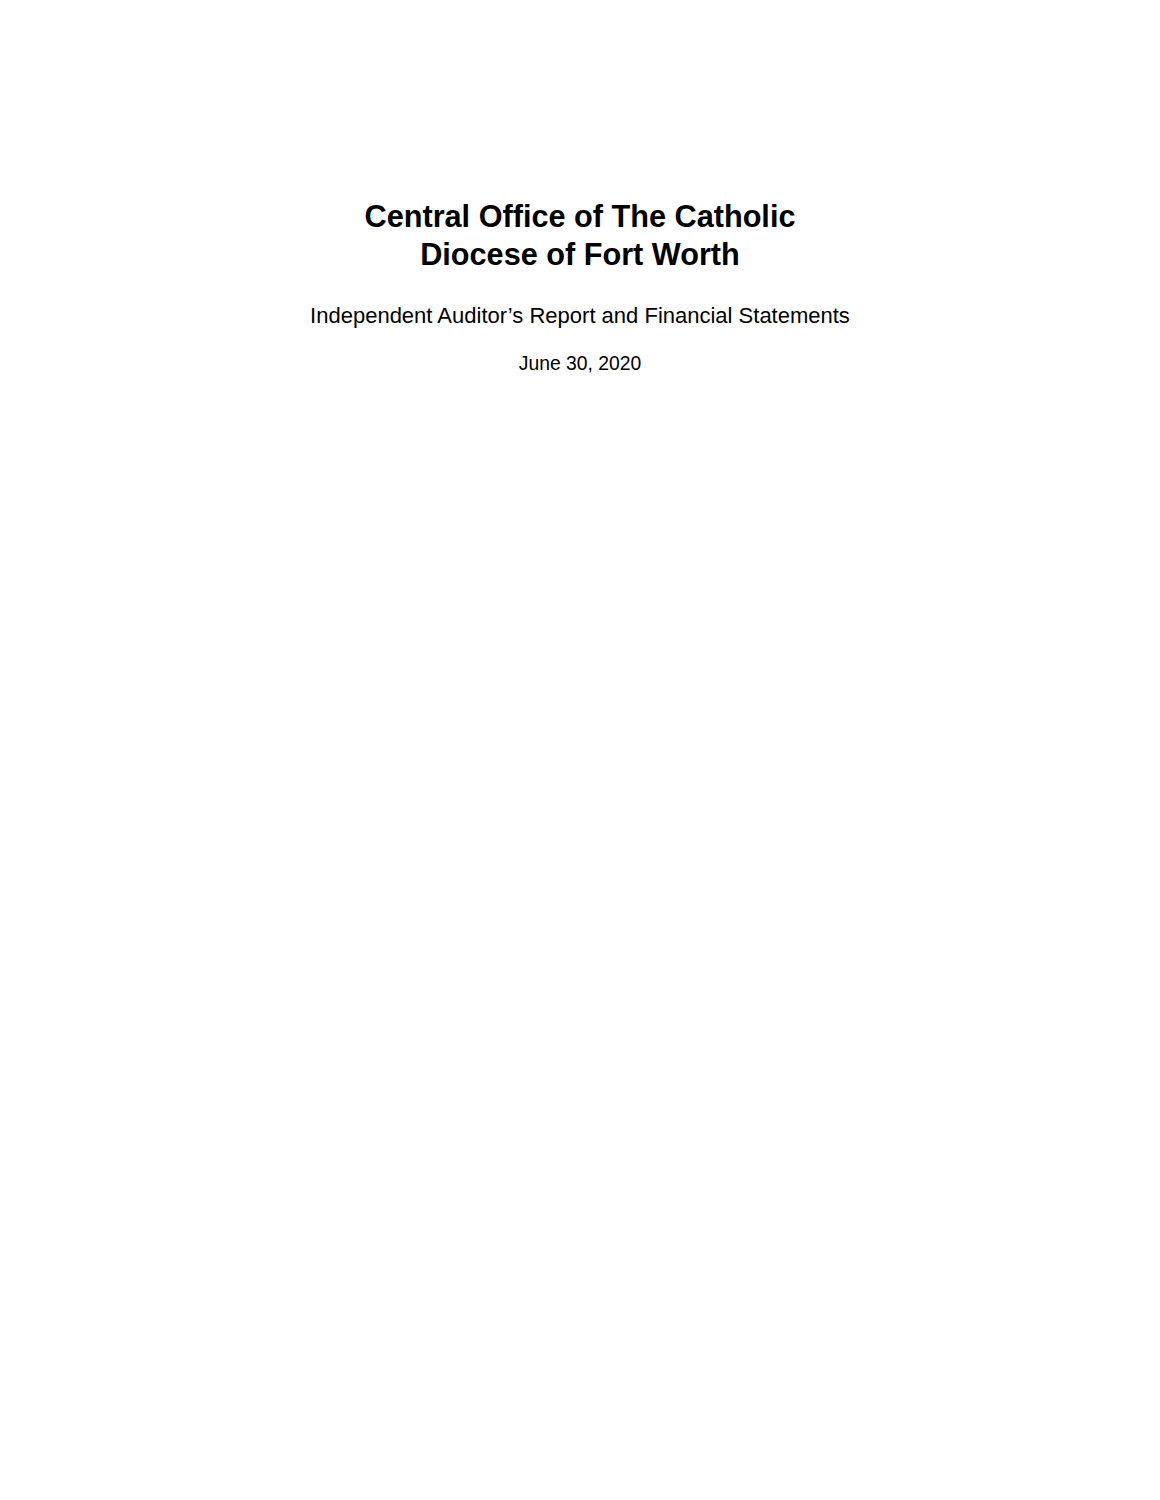Central Office of The Catholic
Diocese of Fort Worth
Independent Auditor’s Report and Financial Statements
June 30, 2020